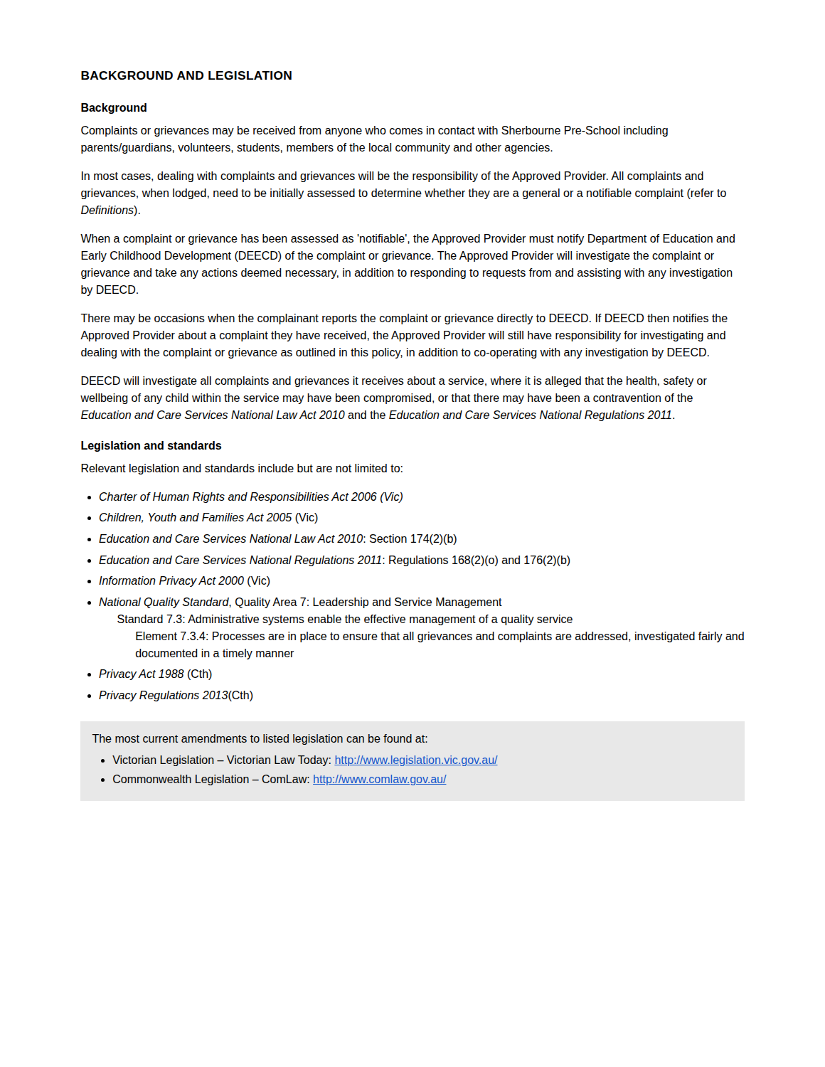BACKGROUND AND LEGISLATION
Background
Complaints or grievances may be received from anyone who comes in contact with Sherbourne Pre-School including parents/guardians, volunteers, students, members of the local community and other agencies.
In most cases, dealing with complaints and grievances will be the responsibility of the Approved Provider. All complaints and grievances, when lodged, need to be initially assessed to determine whether they are a general or a notifiable complaint (refer to Definitions).
When a complaint or grievance has been assessed as 'notifiable', the Approved Provider must notify Department of Education and Early Childhood Development (DEECD) of the complaint or grievance. The Approved Provider will investigate the complaint or grievance and take any actions deemed necessary, in addition to responding to requests from and assisting with any investigation by DEECD.
There may be occasions when the complainant reports the complaint or grievance directly to DEECD. If DEECD then notifies the Approved Provider about a complaint they have received, the Approved Provider will still have responsibility for investigating and dealing with the complaint or grievance as outlined in this policy, in addition to co-operating with any investigation by DEECD.
DEECD will investigate all complaints and grievances it receives about a service, where it is alleged that the health, safety or wellbeing of any child within the service may have been compromised, or that there may have been a contravention of the Education and Care Services National Law Act 2010 and the Education and Care Services National Regulations 2011.
Legislation and standards
Relevant legislation and standards include but are not limited to:
Charter of Human Rights and Responsibilities Act 2006 (Vic)
Children, Youth and Families Act 2005 (Vic)
Education and Care Services National Law Act 2010: Section 174(2)(b)
Education and Care Services National Regulations 2011: Regulations 168(2)(o) and 176(2)(b)
Information Privacy Act 2000 (Vic)
National Quality Standard, Quality Area 7: Leadership and Service Management
Standard 7.3: Administrative systems enable the effective management of a quality service
Element 7.3.4: Processes are in place to ensure that all grievances and complaints are addressed, investigated fairly and documented in a timely manner
Privacy Act 1988 (Cth)
Privacy Regulations 2013(Cth)
The most current amendments to listed legislation can be found at:
Victorian Legislation – Victorian Law Today: http://www.legislation.vic.gov.au/
Commonwealth Legislation – ComLaw: http://www.comlaw.gov.au/